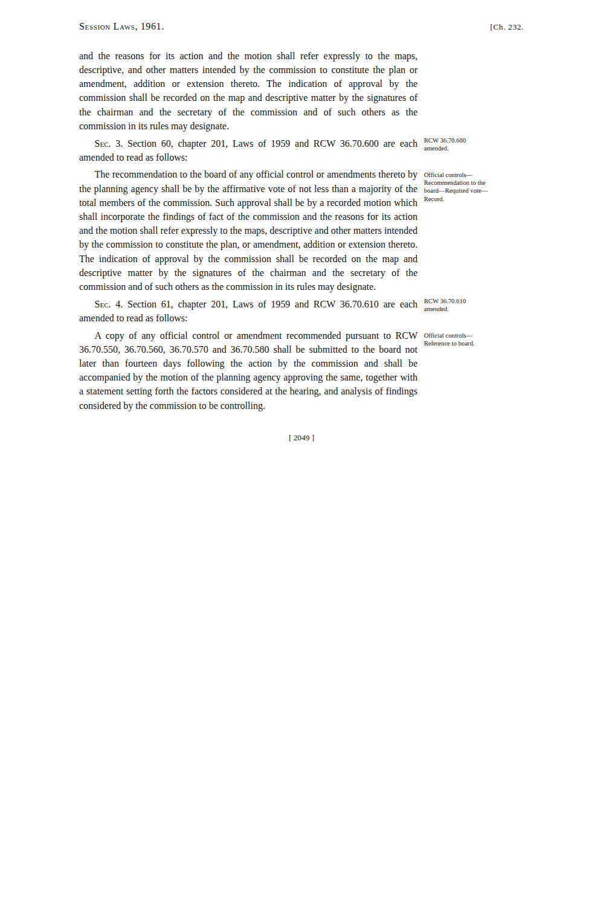Session Laws, 1961. [Ch. 232.
and the reasons for its action and the motion shall refer expressly to the maps, descriptive, and other matters intended by the commission to constitute the plan or amendment, addition or extension thereto. The indication of approval by the commission shall be recorded on the map and descriptive matter by the signatures of the chairman and the secretary of the commission and of such others as the commission in its rules may designate.
RCW 36.70.600 amended.
Sec. 3. Section 60, chapter 201, Laws of 1959 and RCW 36.70.600 are each amended to read as follows:
Official controls—Recommendation to the board—Required vote—Record.
The recommendation to the board of any official control or amendments thereto by the planning agency shall be by the affirmative vote of not less than a majority of the total members of the commission. Such approval shall be by a recorded motion which shall incorporate the findings of fact of the commission and the reasons for its action and the motion shall refer expressly to the maps, descriptive and other matters intended by the commission to constitute the plan, or amendment, addition or extension thereto. The indication of approval by the commission shall be recorded on the map and descriptive matter by the signatures of the chairman and the secretary of the commission and of such others as the commission in its rules may designate.
RCW 36.70.610 amended.
Sec. 4. Section 61, chapter 201, Laws of 1959 and RCW 36.70.610 are each amended to read as follows:
Official controls—Reference to board.
A copy of any official control or amendment recommended pursuant to RCW 36.70.550, 36.70.560, 36.70.570 and 36.70.580 shall be submitted to the board not later than fourteen days following the action by the commission and shall be accompanied by the motion of the planning agency approving the same, together with a statement setting forth the factors considered at the hearing, and analysis of findings considered by the commission to be controlling.
[ 2049 ]